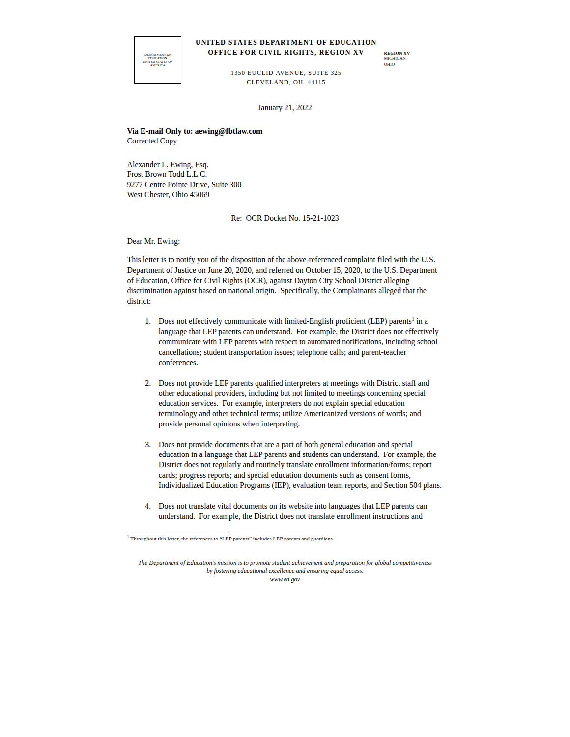DEPARTMENT OF EDUCATION
UNITED STATES OF AMERICA
UNITED STATES DEPARTMENT OF EDUCATION
OFFICE FOR CIVIL RIGHTS, REGION XV
1350 EUCLID AVENUE, SUITE 325
CLEVELAND, OH 44115
REGION XV
MICHIGAN
OHIO
January 21, 2022
Via E-mail Only to: aewing@fbtlaw.com
Corrected Copy
Alexander L. Ewing, Esq.
Frost Brown Todd L.L.C.
9277 Centre Pointe Drive, Suite 300
West Chester, Ohio 45069
Re: OCR Docket No. 15-21-1023
Dear Mr. Ewing:
This letter is to notify you of the disposition of the above-referenced complaint filed with the U.S. Department of Justice on June 20, 2020, and referred on October 15, 2020, to the U.S. Department of Education, Office for Civil Rights (OCR), against Dayton City School District alleging discrimination against based on national origin. Specifically, the Complainants alleged that the district:
Does not effectively communicate with limited-English proficient (LEP) parents1 in a language that LEP parents can understand. For example, the District does not effectively communicate with LEP parents with respect to automated notifications, including school cancellations; student transportation issues; telephone calls; and parent-teacher conferences.
Does not provide LEP parents qualified interpreters at meetings with District staff and other educational providers, including but not limited to meetings concerning special education services. For example, interpreters do not explain special education terminology and other technical terms; utilize Americanized versions of words; and provide personal opinions when interpreting.
Does not provide documents that are a part of both general education and special education in a language that LEP parents and students can understand. For example, the District does not regularly and routinely translate enrollment information/forms; report cards; progress reports; and special education documents such as consent forms, Individualized Education Programs (IEP), evaluation team reports, and Section 504 plans.
Does not translate vital documents on its website into languages that LEP parents can understand. For example, the District does not translate enrollment instructions and
1 Throughout this letter, the references to “LEP parents” includes LEP parents and guardians.
The Department of Education’s mission is to promote student achievement and preparation for global competitiveness
by fostering educational excellence and ensuring equal access.
www.ed.gov